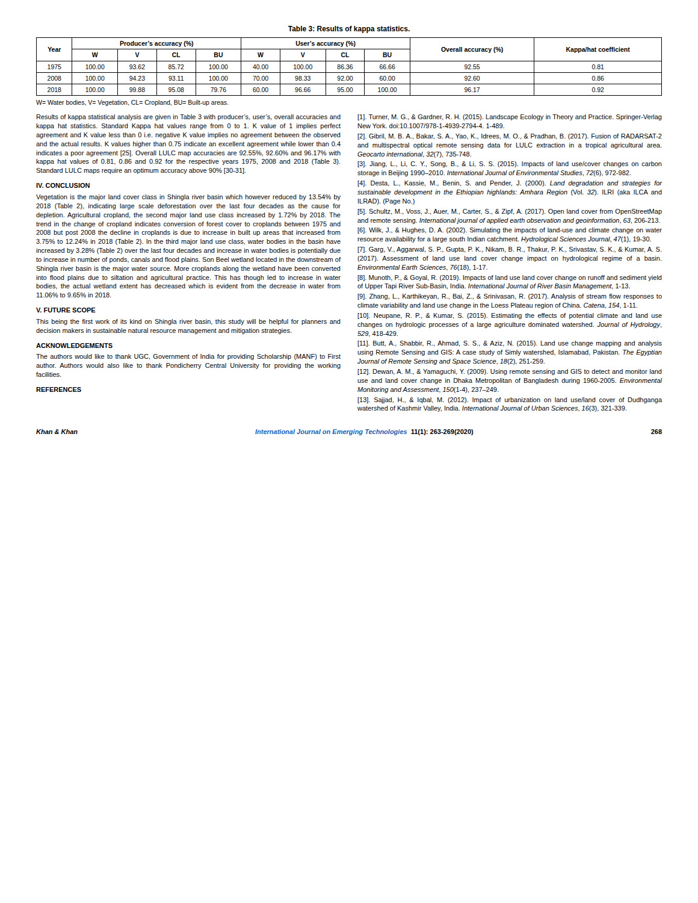Table 3: Results of kappa statistics.
| Year | Producer’s accuracy (%) | User’s accuracy (%) | Overall accuracy (%) | Kappa/hat coefficient |
| --- | --- | --- | --- | --- |
| W | V | CL | BU | W | V | CL | BU |
| 1975 | 100.00 | 93.62 | 85.72 | 100.00 | 40.00 | 100.00 | 86.36 | 66.66 | 92.55 | 0.81 |
| 2008 | 100.00 | 94.23 | 93.11 | 100.00 | 70.00 | 98.33 | 92.00 | 60.00 | 92.60 | 0.86 |
| 2018 | 100.00 | 99.88 | 95.08 | 79.76 | 60.00 | 96.66 | 95.00 | 100.00 | 96.17 | 0.92 |
W= Water bodies, V= Vegetation, CL= Cropland, BU= Built-up areas.
Results of kappa statistical analysis are given in Table 3 with producer’s, user’s, overall accuracies and kappa hat statistics. Standard Kappa hat values range from 0 to 1. K value of 1 implies perfect agreement and K value less than 0 i.e. negative K value implies no agreement between the observed and the actual results. K values higher than 0.75 indicate an excellent agreement while lower than 0.4 indicates a poor agreement [25]. Overall LULC map accuracies are 92.55%, 92.60% and 96.17% with kappa hat values of 0.81, 0.86 and 0.92 for the respective years 1975, 2008 and 2018 (Table 3). Standard LULC maps require an optimum accuracy above 90% [30-31].
IV. Conclusion
Vegetation is the major land cover class in Shingla river basin which however reduced by 13.54% by 2018 (Table 2), indicating large scale deforestation over the last four decades as the cause for depletion. Agricultural cropland, the second major land use class increased by 1.72% by 2018. The trend in the change of cropland indicates conversion of forest cover to croplands between 1975 and 2008 but post 2008 the decline in croplands is due to increase in built up areas that increased from 3.75% to 12.24% in 2018 (Table 2). In the third major land use class, water bodies in the basin have increased by 3.28% (Table 2) over the last four decades and increase in water bodies is potentially due to increase in number of ponds, canals and flood plains. Son Beel wetland located in the downstream of Shingla river basin is the major water source. More croplands along the wetland have been converted into flood plains due to siltation and agricultural practice. This has though led to increase in water bodies, the actual wetland extent has decreased which is evident from the decrease in water from 11.06% to 9.65% in 2018.
V. Future Scope
This being the first work of its kind on Shingla river basin, this study will be helpful for planners and decision makers in sustainable natural resource management and mitigation strategies.
Acknowledgements
The authors would like to thank UGC, Government of India for providing Scholarship (MANF) to First author. Authors would also like to thank Pondicherry Central University for providing the working facilities.
References
[1]. Turner, M. G., & Gardner, R. H. (2015). Landscape Ecology in Theory and Practice. Springer-Verlag New York. doi:10.1007/978-1-4939-2794-4. 1-489.
[2]. Gibril, M. B. A., Bakar, S. A., Yao, K., Idrees, M. O., & Pradhan, B. (2017). Fusion of RADARSAT-2 and multispectral optical remote sensing data for LULC extraction in a tropical agricultural area. Geocarto international, 32(7), 735-748.
[3]. Jiang, L., Li, C. Y., Song, B., & Li, S. S. (2015). Impacts of land use/cover changes on carbon storage in Beijing 1990–2010. International Journal of Environmental Studies, 72(6), 972-982.
[4]. Desta, L., Kassie, M., Benin, S. and Pender, J. (2000). Land degradation and strategies for sustainable development in the Ethiopian highlands: Amhara Region (Vol. 32). ILRI (aka ILCA and ILRAD). (Page No.)
[5]. Schultz, M., Voss, J., Auer, M., Carter, S., & Zipf, A. (2017). Open land cover from OpenStreetMap and remote sensing. International journal of applied earth observation and geoinformation, 63, 206-213.
[6]. Wilk, J., & Hughes, D. A. (2002). Simulating the impacts of land-use and climate change on water resource availability for a large south Indian catchment. Hydrological Sciences Journal, 47(1), 19-30.
[7]. Garg, V., Aggarwal, S. P., Gupta, P. K., Nikam, B. R., Thakur, P. K., Srivastav, S. K., & Kumar, A. S. (2017). Assessment of land use land cover change impact on hydrological regime of a basin. Environmental Earth Sciences, 76(18), 1-17.
[8]. Munoth, P., & Goyal, R. (2019). Impacts of land use land cover change on runoff and sediment yield of Upper Tapi River Sub-Basin, India. International Journal of River Basin Management, 1-13.
[9]. Zhang, L., Karthikeyan, R., Bai, Z., & Srinivasan, R. (2017). Analysis of stream flow responses to climate variability and land use change in the Loess Plateau region of China. Catena, 154, 1-11.
[10]. Neupane, R. P., & Kumar, S. (2015). Estimating the effects of potential climate and land use changes on hydrologic processes of a large agriculture dominated watershed. Journal of Hydrology, 529, 418-429.
[11]. Butt, A., Shabbir, R., Ahmad, S. S., & Aziz, N. (2015). Land use change mapping and analysis using Remote Sensing and GIS: A case study of Simly watershed, Islamabad, Pakistan. The Egyptian Journal of Remote Sensing and Space Science, 18(2), 251-259.
[12]. Dewan, A. M., & Yamaguchi, Y. (2009). Using remote sensing and GIS to detect and monitor land use and land cover change in Dhaka Metropolitan of Bangladesh during 1960-2005. Environmental Monitoring and Assessment, 150(1-4), 237–249.
[13]. Sajjad, H., & Iqbal, M. (2012). Impact of urbanization on land use/land cover of Dudhganga watershed of Kashmir Valley, India. International Journal of Urban Sciences, 16(3), 321-339.
Khan & Khan International Journal on Emerging Technologies 11(1): 263-269(2020) 268